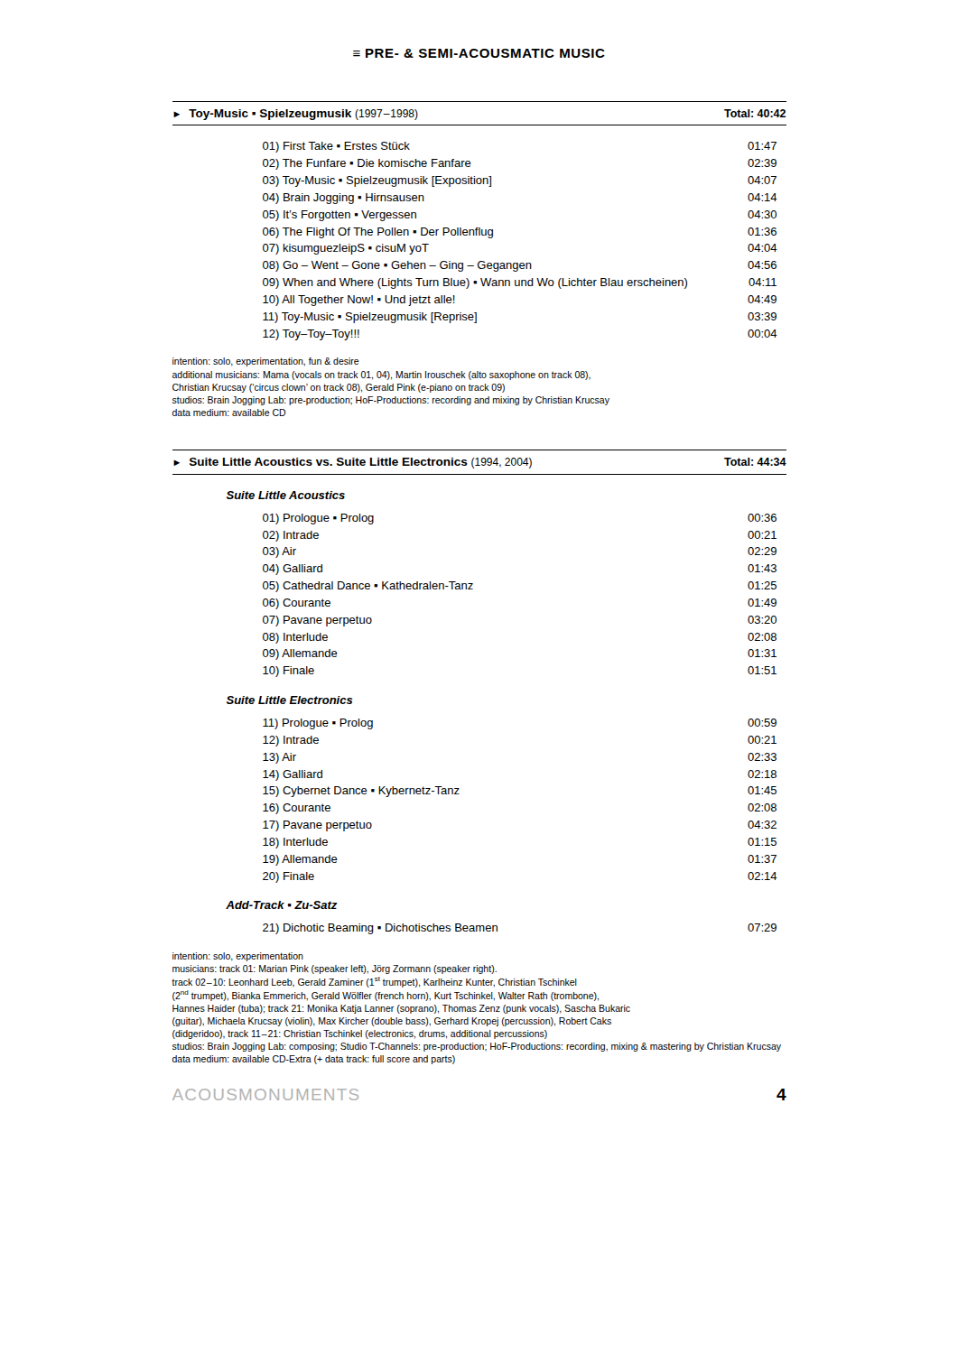≡ PRE- & SEMI-ACOUSMATIC MUSIC
► Toy-Music ▪ Spielzeugmusik (1997 – 1998)
Total: 40:42
01) First Take ▪ Erstes Stück 01:47
02) The Funfare ▪ Die komische Fanfare 02:39
03) Toy-Music ▪ Spielzeugmusik [Exposition] 04:07
04) Brain Jogging ▪ Hirnsausen 04:14
05) It’s Forgotten ▪ Vergessen 04:30
06) The Flight Of The Pollen ▪ Der Pollenflug 01:36
07) kisumguezleipS ▪ cisuM yoT 04:04
08) Go – Went – Gone ▪ Gehen – Ging – Gegangen 04:56
09) When and Where (Lights Turn Blue) ▪ Wann und Wo (Lichter Blau erscheinen) 04:11
10) All Together Now! ▪ Und jetzt alle!04:49
11) Toy-Music ▪ Spielzeugmusik [Reprise] 03:39
12) Toy–Toy–Toy!!!00:04
intention: solo, experimentation, fun & desire
additional musicians: Mama (vocals on track 01, 04), Martin Irouschek (alto saxophone on track 08),
Christian Krucsay (‘circus clown’ on track 08), Gerald Pink (e-piano on track 09)
studios: Brain Jogging Lab: pre-production; HoF-Productions: recording and mixing by Christian Krucsay
data medium: available CD
► Suite Little Acoustics vs. Suite Little Electronics (1994, 2004)
Total: 44:34
Suite Little Acoustics
01) Prologue ▪ Prolog 00:36
02) Intrade 00:21
03) Air 02:29
04) Galliard 01:43
05) Cathedral Dance ▪ Kathedralen-Tanz 01:25
06) Courante 01:49
07) Pavane perpetuo 03:20
08) Interlude 02:08
09) Allemande 01:31
10) Finale 01:51
Suite Little Electronics
11) Prologue ▪ Prolog 00:59
12) Intrade 00:21
13) Air 02:33
14) Galliard 02:18
15) Cybernet Dance ▪ Kybernetz-Tanz 01:45
16) Courante 02:08
17) Pavane perpetuo 04:32
18) Interlude 01:15
19) Allemande 01:37
20) Finale 02:14
Add-Track ▪ Zu-Satz
21) Dichotic Beaming ▪ Dichotisches Beamen 07:29
intention: solo, experimentation
musicians: track 01: Marian Pink (speaker left), Jörg Zormann (speaker right).
track 02 – 10: Leonhard Leeb, Gerald Zaminer (1st trumpet), Karlheinz Kunter, Christian Tschinkel
(2nd trumpet), Bianka Emmerich, Gerald Wölfler (french horn), Kurt Tschinkel, Walter Rath (trombone),
Hannes Haider (tuba); track 21: Monika Katja Lanner (soprano), Thomas Zenz (punk vocals), Sascha Bukaric
(guitar), Michaela Krucsay (violin), Max Kircher (double bass), Gerhard Kropej (percussion), Robert Caks
(didgeridoo), track 11 – 21: Christian Tschinkel (electronics, drums, additional percussions)
studios: Brain Jogging Lab: composing; Studio T-Channels: pre-production; HoF-Productions: recording, mixing & mastering by Christian Krucsay
data medium: available CD-Extra (+ data track: full score and parts)
ACOUSMONUMENTS
4